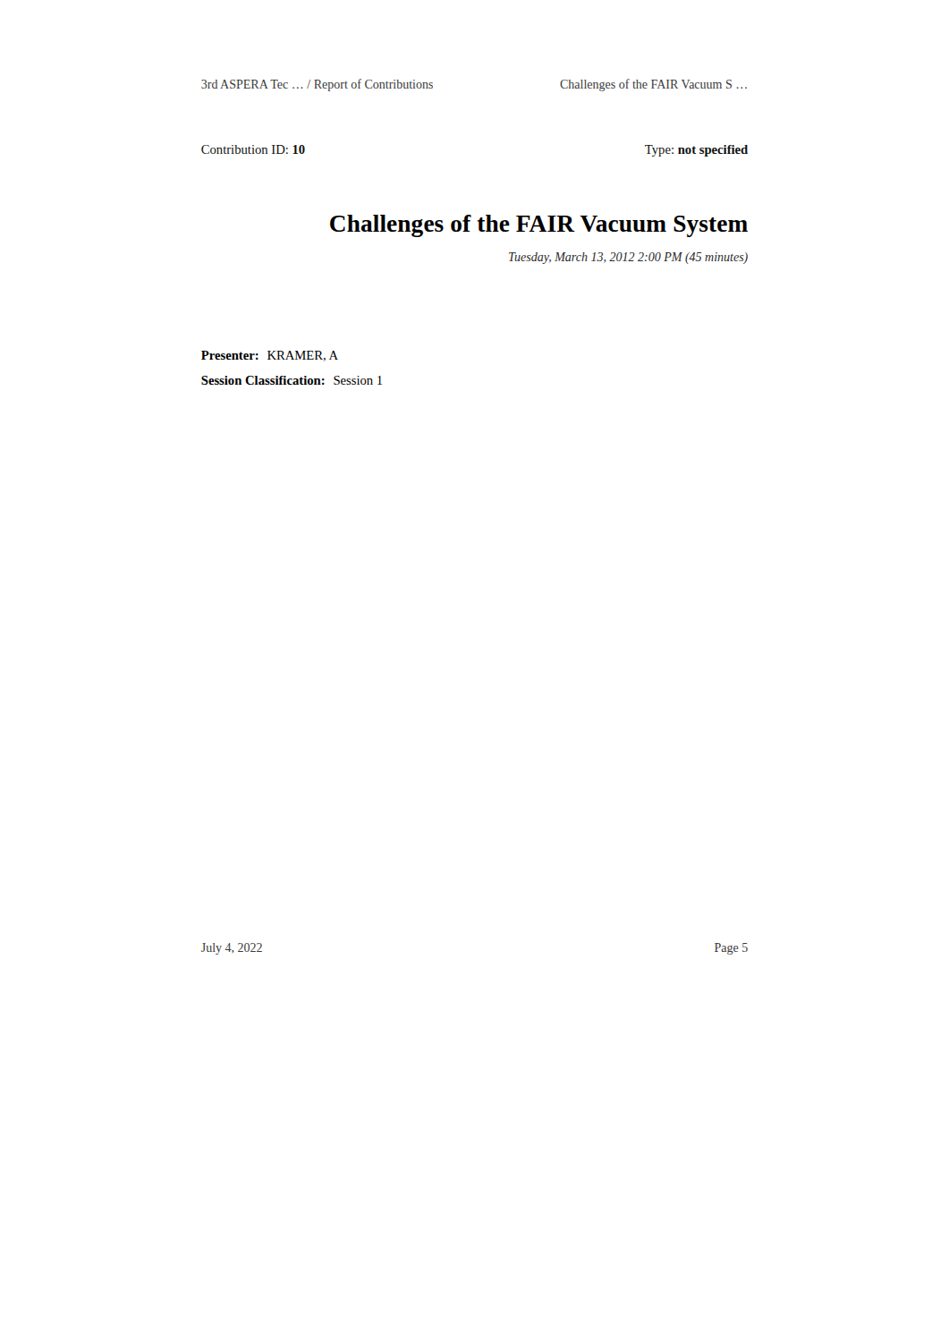3rd ASPERA Tec … / Report of Contributions
Challenges of the FAIR Vacuum S …
Contribution ID: 10
Type: not specified
Challenges of the FAIR Vacuum System
Tuesday, March 13, 2012 2:00 PM (45 minutes)
Presenter: KRAMER, A
Session Classification: Session 1
July 4, 2022
Page 5